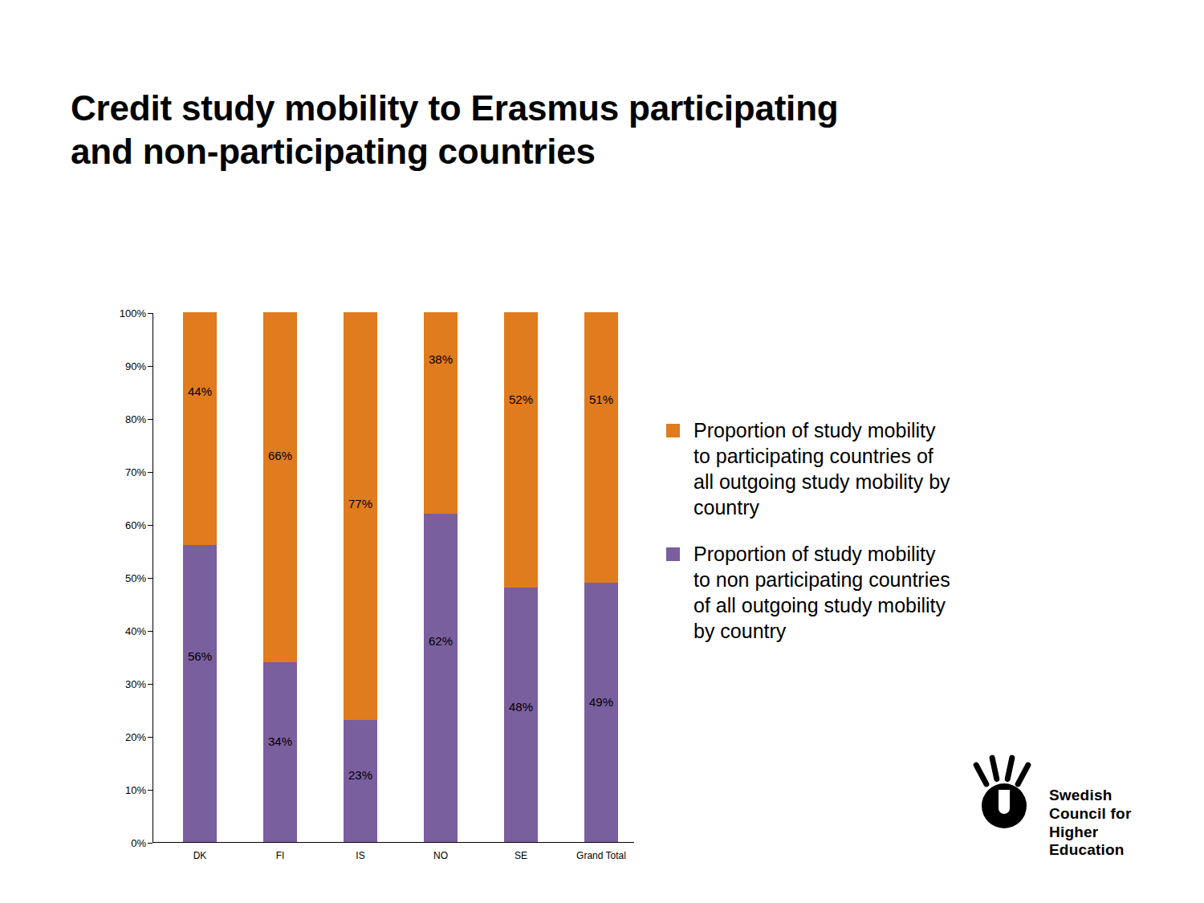Credit study mobility to Erasmus participating
and non-participating countries
100%
90%
80%
70%
60%
50%
40%
30%
20%
10%
0%
56%
44%
DK
34%
66%
FI
23%
77%
IS
62%
38%
NO
48%
52%
SE
49%
51%
Grand Total
Proportion of study mobility to participating countries of all outgoing study mobility by country
Proportion of study mobility to non participating countries of all outgoing study mobility by country
Swedish Council for
Higher Education